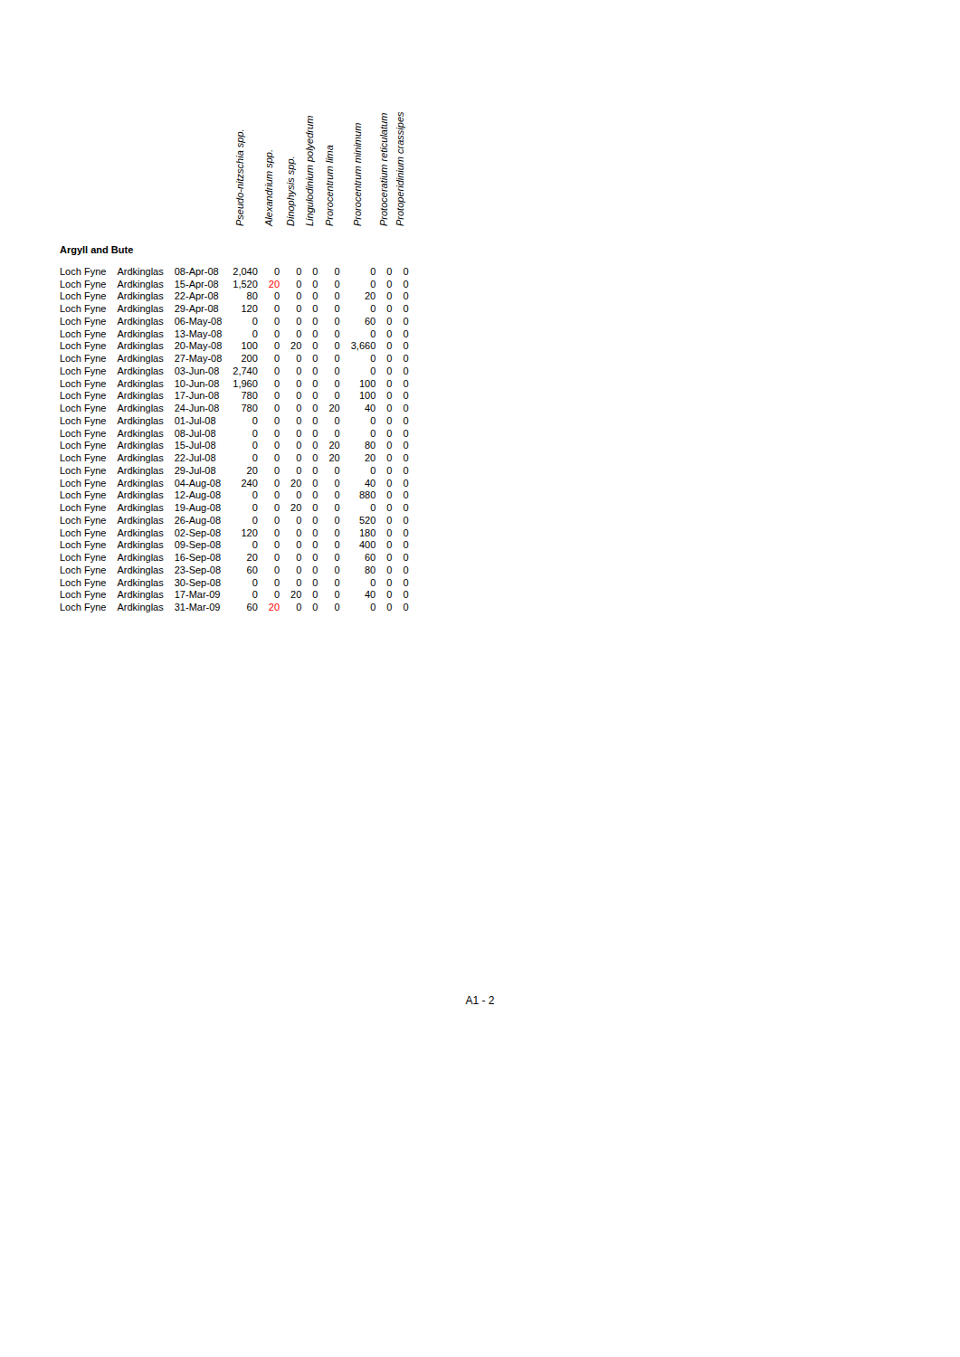| | | | Pseudo-nitzschia spp. | Alexandrium spp. | Dinophysis spp. | Lingulodinium polyedrum | Prorocentrum lima | Prorocentrum minimum | Protoceratium reticulatum | Protoperidinium crassipes |
| --- | --- | --- | --- | --- | --- | --- | --- | --- | --- | --- |
| Argyll and Bute |
| Loch Fyne | Ardkinglas | 08-Apr-08 | 2,040 | 0 | 0 | 0 | 0 | 0 | 0 | 0 |
| Loch Fyne | Ardkinglas | 15-Apr-08 | 1,520 | 20 | 0 | 0 | 0 | 0 | 0 | 0 |
| Loch Fyne | Ardkinglas | 22-Apr-08 | 80 | 0 | 0 | 0 | 0 | 20 | 0 | 0 |
| Loch Fyne | Ardkinglas | 29-Apr-08 | 120 | 0 | 0 | 0 | 0 | 0 | 0 | 0 |
| Loch Fyne | Ardkinglas | 06-May-08 | 0 | 0 | 0 | 0 | 0 | 60 | 0 | 0 |
| Loch Fyne | Ardkinglas | 13-May-08 | 0 | 0 | 0 | 0 | 0 | 0 | 0 | 0 |
| Loch Fyne | Ardkinglas | 20-May-08 | 100 | 0 | 20 | 0 | 0 | 3,660 | 0 | 0 |
| Loch Fyne | Ardkinglas | 27-May-08 | 200 | 0 | 0 | 0 | 0 | 0 | 0 | 0 |
| Loch Fyne | Ardkinglas | 03-Jun-08 | 2,740 | 0 | 0 | 0 | 0 | 0 | 0 | 0 |
| Loch Fyne | Ardkinglas | 10-Jun-08 | 1,960 | 0 | 0 | 0 | 0 | 100 | 0 | 0 |
| Loch Fyne | Ardkinglas | 17-Jun-08 | 780 | 0 | 0 | 0 | 0 | 100 | 0 | 0 |
| Loch Fyne | Ardkinglas | 24-Jun-08 | 780 | 0 | 0 | 0 | 20 | 40 | 0 | 0 |
| Loch Fyne | Ardkinglas | 01-Jul-08 | 0 | 0 | 0 | 0 | 0 | 0 | 0 | 0 |
| Loch Fyne | Ardkinglas | 08-Jul-08 | 0 | 0 | 0 | 0 | 0 | 0 | 0 | 0 |
| Loch Fyne | Ardkinglas | 15-Jul-08 | 0 | 0 | 0 | 0 | 20 | 80 | 0 | 0 |
| Loch Fyne | Ardkinglas | 22-Jul-08 | 0 | 0 | 0 | 0 | 20 | 20 | 0 | 0 |
| Loch Fyne | Ardkinglas | 29-Jul-08 | 20 | 0 | 0 | 0 | 0 | 0 | 0 | 0 |
| Loch Fyne | Ardkinglas | 04-Aug-08 | 240 | 0 | 20 | 0 | 0 | 40 | 0 | 0 |
| Loch Fyne | Ardkinglas | 12-Aug-08 | 0 | 0 | 0 | 0 | 0 | 880 | 0 | 0 |
| Loch Fyne | Ardkinglas | 19-Aug-08 | 0 | 0 | 20 | 0 | 0 | 0 | 0 | 0 |
| Loch Fyne | Ardkinglas | 26-Aug-08 | 0 | 0 | 0 | 0 | 0 | 520 | 0 | 0 |
| Loch Fyne | Ardkinglas | 02-Sep-08 | 120 | 0 | 0 | 0 | 0 | 180 | 0 | 0 |
| Loch Fyne | Ardkinglas | 09-Sep-08 | 0 | 0 | 0 | 0 | 0 | 400 | 0 | 0 |
| Loch Fyne | Ardkinglas | 16-Sep-08 | 20 | 0 | 0 | 0 | 0 | 60 | 0 | 0 |
| Loch Fyne | Ardkinglas | 23-Sep-08 | 60 | 0 | 0 | 0 | 0 | 80 | 0 | 0 |
| Loch Fyne | Ardkinglas | 30-Sep-08 | 0 | 0 | 0 | 0 | 0 | 0 | 0 | 0 |
| Loch Fyne | Ardkinglas | 17-Mar-09 | 0 | 0 | 20 | 0 | 0 | 40 | 0 | 0 |
| Loch Fyne | Ardkinglas | 31-Mar-09 | 60 | 20 | 0 | 0 | 0 | 0 | 0 | 0 |
A1 - 2